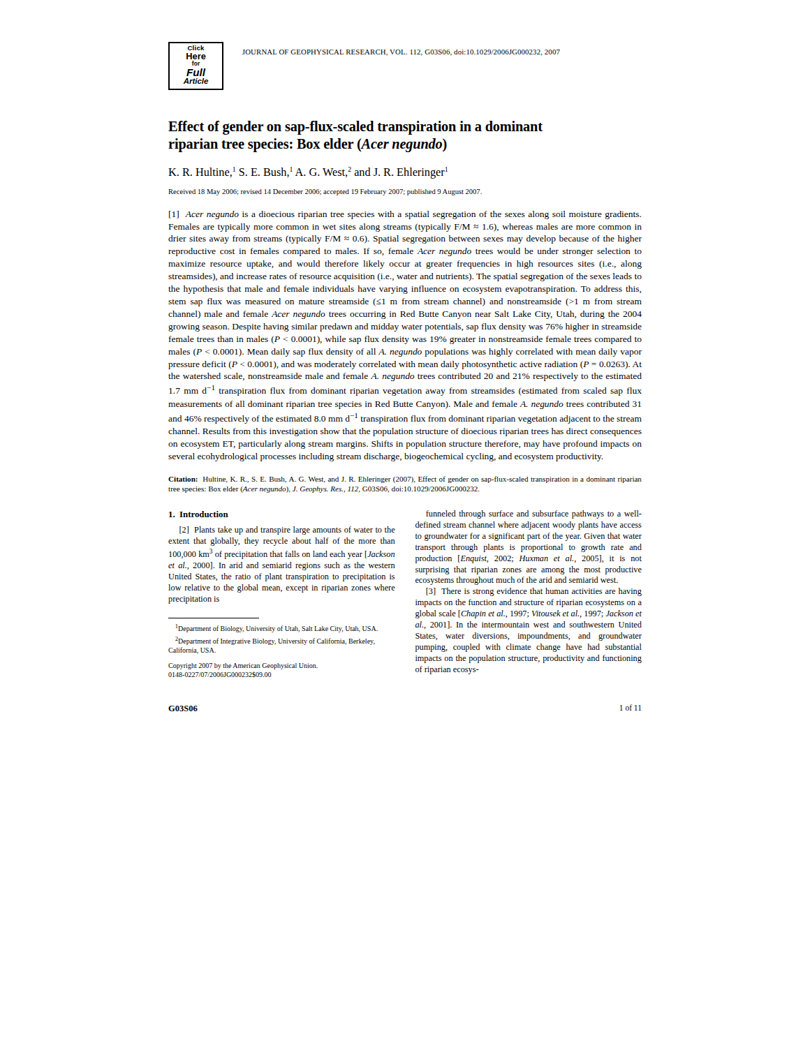Click
Here
for
Full
Article
JOURNAL OF GEOPHYSICAL RESEARCH, VOL. 112, G03S06, doi:10.1029/2006JG000232, 2007
Effect of gender on sap-flux-scaled transpiration in a dominant
riparian tree species: Box elder (Acer negundo)
K. R. Hultine,1 S. E. Bush,1 A. G. West,2 and J. R. Ehleringer1
Received 18 May 2006; revised 14 December 2006; accepted 19 February 2007; published 9 August 2007.
[1] Acer negundo is a dioecious riparian tree species with a spatial segregation of the sexes along soil moisture gradients. Females are typically more common in wet sites along streams (typically F/M ≈ 1.6), whereas males are more common in drier sites away from streams (typically F/M ≈ 0.6). Spatial segregation between sexes may develop because of the higher reproductive cost in females compared to males. If so, female Acer negundo trees would be under stronger selection to maximize resource uptake, and would therefore likely occur at greater frequencies in high resources sites (i.e., along streamsides), and increase rates of resource acquisition (i.e., water and nutrients). The spatial segregation of the sexes leads to the hypothesis that male and female individuals have varying influence on ecosystem evapotranspiration. To address this, stem sap flux was measured on mature streamside (≤1 m from stream channel) and nonstreamside (>1 m from stream channel) male and female Acer negundo trees occurring in Red Butte Canyon near Salt Lake City, Utah, during the 2004 growing season. Despite having similar predawn and midday water potentials, sap flux density was 76% higher in streamside female trees than in males (P < 0.0001), while sap flux density was 19% greater in nonstreamside female trees compared to males (P < 0.0001). Mean daily sap flux density of all A. negundo populations was highly correlated with mean daily vapor pressure deficit (P < 0.0001), and was moderately correlated with mean daily photosynthetic active radiation (P = 0.0263). At the watershed scale, nonstreamside male and female A. negundo trees contributed 20 and 21% respectively to the estimated 1.7 mm d−1 transpiration flux from dominant riparian vegetation away from streamsides (estimated from scaled sap flux measurements of all dominant riparian tree species in Red Butte Canyon). Male and female A. negundo trees contributed 31 and 46% respectively of the estimated 8.0 mm d−1 transpiration flux from dominant riparian vegetation adjacent to the stream channel. Results from this investigation show that the population structure of dioecious riparian trees has direct consequences on ecosystem ET, particularly along stream margins. Shifts in population structure therefore, may have profound impacts on several ecohydrological processes including stream discharge, biogeochemical cycling, and ecosystem productivity.
Citation: Hultine, K. R., S. E. Bush, A. G. West, and J. R. Ehleringer (2007), Effect of gender on sap-flux-scaled transpiration in a dominant riparian tree species: Box elder (Acer negundo), J. Geophys. Res., 112, G03S06, doi:10.1029/2006JG000232.
1. Introduction
[2] Plants take up and transpire large amounts of water to the extent that globally, they recycle about half of the more than 100,000 km3 of precipitation that falls on land each year [Jackson et al., 2000]. In arid and semiarid regions such as the western United States, the ratio of plant transpiration to precipitation is low relative to the global mean, except in riparian zones where precipitation is
1Department of Biology, University of Utah, Salt Lake City, Utah, USA.
2Department of Integrative Biology, University of California, Berkeley, California, USA.
Copyright 2007 by the American Geophysical Union.
0148-0227/07/2006JG000232$09.00
funneled through surface and subsurface pathways to a well-defined stream channel where adjacent woody plants have access to groundwater for a significant part of the year. Given that water transport through plants is proportional to growth rate and production [Enquist, 2002; Huxman et al., 2005], it is not surprising that riparian zones are among the most productive ecosystems throughout much of the arid and semiarid west.
[3] There is strong evidence that human activities are having impacts on the function and structure of riparian ecosystems on a global scale [Chapin et al., 1997; Vitousek et al., 1997; Jackson et al., 2001]. In the intermountain west and southwestern United States, water diversions, impoundments, and groundwater pumping, coupled with climate change have had substantial impacts on the population structure, productivity and functioning of riparian ecosys-
G03S06
1 of 11